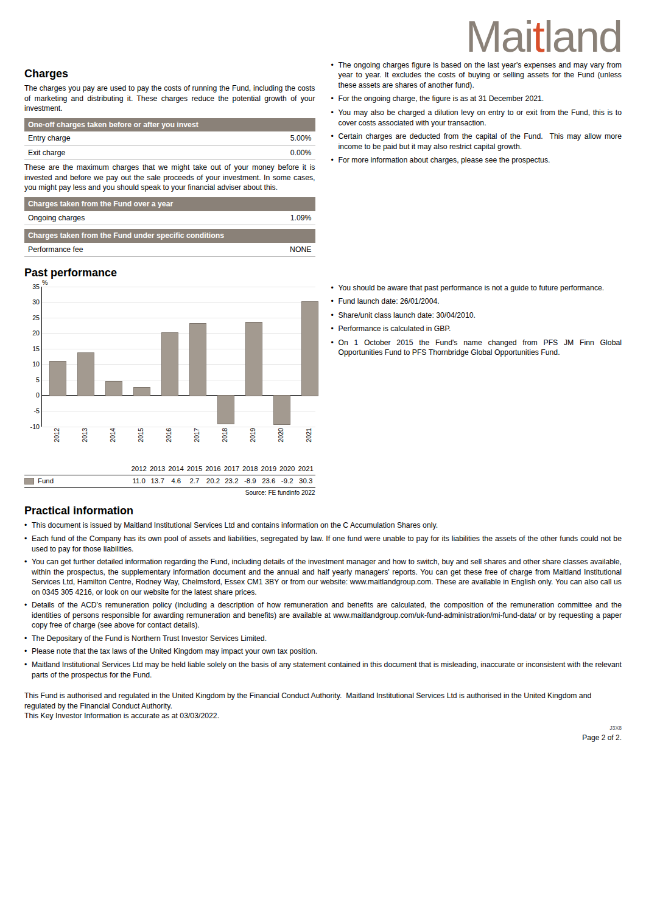Maitland
Charges
The charges you pay are used to pay the costs of running the Fund, including the costs of marketing and distributing it. These charges reduce the potential growth of your investment.
| One-off charges taken before or after you invest |
| --- |
| Entry charge | 5.00% |
| Exit charge | 0.00% |
These are the maximum charges that we might take out of your money before it is invested and before we pay out the sale proceeds of your investment. In some cases, you might pay less and you should speak to your financial adviser about this.
| Charges taken from the Fund over a year |
| --- |
| Ongoing charges | 1.09% |
| Charges taken from the Fund under specific conditions |
| --- |
| Performance fee | NONE |
The ongoing charges figure is based on the last year's expenses and may vary from year to year. It excludes the costs of buying or selling assets for the Fund (unless these assets are shares of another fund).
For the ongoing charge, the figure is as at 31 December 2021.
You may also be charged a dilution levy on entry to or exit from the Fund, this is to cover costs associated with your transaction.
Certain charges are deducted from the capital of the Fund. This may allow more income to be paid but it may also restrict capital growth.
For more information about charges, please see the prospectus.
Past performance
%
35
30
25
20
15
10
5
0
-5
-10
2012 2013 2014 2015 2016 2017 2018 2019 2020 2021
| | 2012 | 2013 | 2014 | 2015 | 2016 | 2017 | 2018 | 2019 | 2020 | 2021 |
| Fund | 11.0 | 13.7 | 4.6 | 2.7 | 20.2 | 23.2 | -8.9 | 23.6 | -9.2 | 30.3 |
Source: FE fundinfo 2022
You should be aware that past performance is not a guide to future performance.
Fund launch date: 26/01/2004.
Share/unit class launch date: 30/04/2010.
Performance is calculated in GBP.
On 1 October 2015 the Fund's name changed from PFS JM Finn Global Opportunities Fund to PFS Thornbridge Global Opportunities Fund.
Practical information
This document is issued by Maitland Institutional Services Ltd and contains information on the C Accumulation Shares only.
Each fund of the Company has its own pool of assets and liabilities, segregated by law. If one fund were unable to pay for its liabilities the assets of the other funds could not be used to pay for those liabilities.
You can get further detailed information regarding the Fund, including details of the investment manager and how to switch, buy and sell shares and other share classes available, within the prospectus, the supplementary information document and the annual and half yearly managers' reports. You can get these free of charge from Maitland Institutional Services Ltd, Hamilton Centre, Rodney Way, Chelmsford, Essex CM1 3BY or from our website: www.maitlandgroup.com. These are available in English only. You can also call us on 0345 305 4216, or look on our website for the latest share prices.
Details of the ACD's remuneration policy (including a description of how remuneration and benefits are calculated, the composition of the remuneration committee and the identities of persons responsible for awarding remuneration and benefits) are available at www.maitlandgroup.com/uk-fund-administration/mi-fund-data/ or by requesting a paper copy free of charge (see above for contact details).
The Depositary of the Fund is Northern Trust Investor Services Limited.
Please note that the tax laws of the United Kingdom may impact your own tax position.
Maitland Institutional Services Ltd may be held liable solely on the basis of any statement contained in this document that is misleading, inaccurate or inconsistent with the relevant parts of the prospectus for the Fund.
This Fund is authorised and regulated in the United Kingdom by the Financial Conduct Authority. Maitland Institutional Services Ltd is authorised in the United Kingdom and regulated by the Financial Conduct Authority.
This Key Investor Information is accurate as at 03/03/2022.
J3X8
Page 2 of 2.